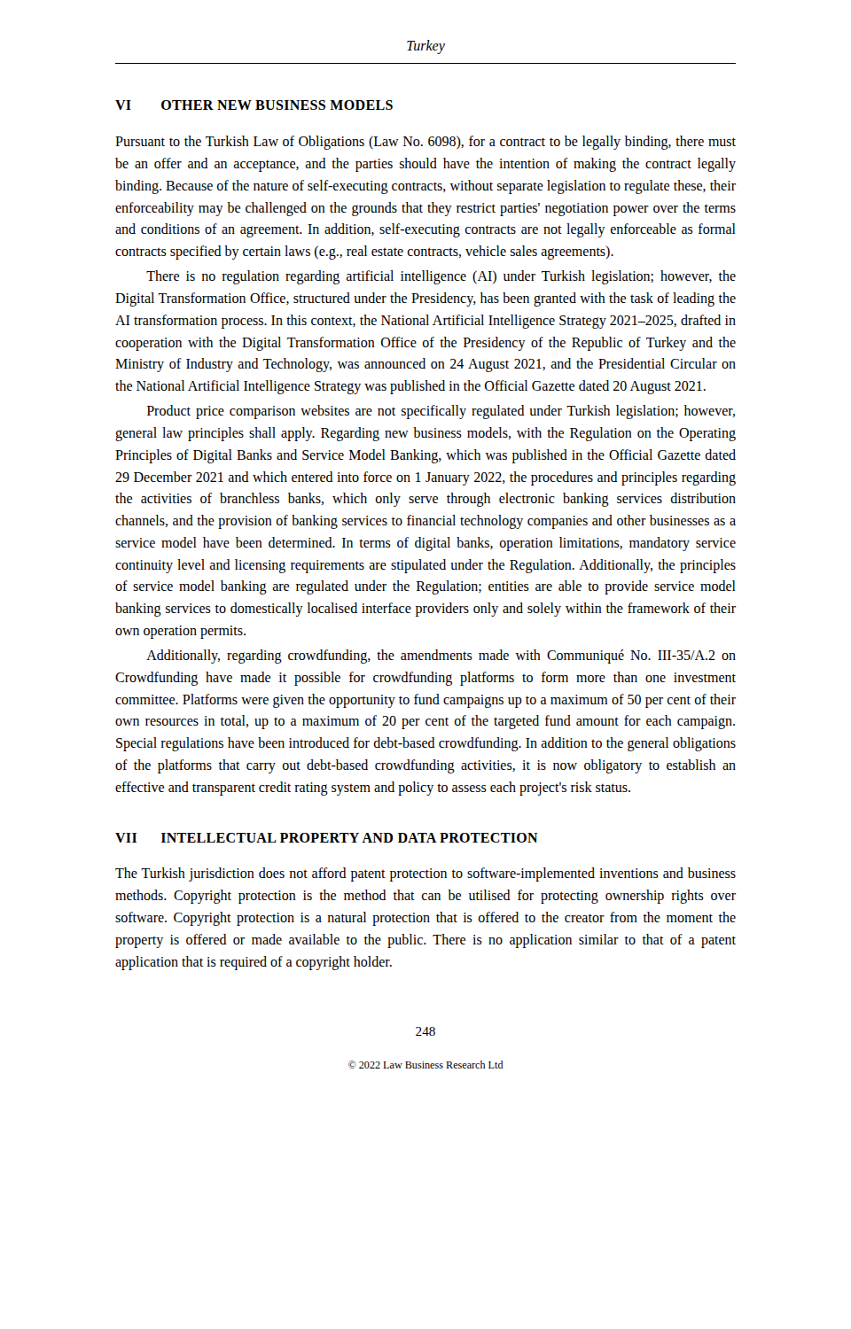Turkey
VIOther new business models
Pursuant to the Turkish Law of Obligations (Law No. 6098), for a contract to be legally binding, there must be an offer and an acceptance, and the parties should have the intention of making the contract legally binding. Because of the nature of self-executing contracts, without separate legislation to regulate these, their enforceability may be challenged on the grounds that they restrict parties' negotiation power over the terms and conditions of an agreement. In addition, self-executing contracts are not legally enforceable as formal contracts specified by certain laws (e.g., real estate contracts, vehicle sales agreements).
There is no regulation regarding artificial intelligence (AI) under Turkish legislation; however, the Digital Transformation Office, structured under the Presidency, has been granted with the task of leading the AI transformation process. In this context, the National Artificial Intelligence Strategy 2021–2025, drafted in cooperation with the Digital Transformation Office of the Presidency of the Republic of Turkey and the Ministry of Industry and Technology, was announced on 24 August 2021, and the Presidential Circular on the National Artificial Intelligence Strategy was published in the Official Gazette dated 20 August 2021.
Product price comparison websites are not specifically regulated under Turkish legislation; however, general law principles shall apply. Regarding new business models, with the Regulation on the Operating Principles of Digital Banks and Service Model Banking, which was published in the Official Gazette dated 29 December 2021 and which entered into force on 1 January 2022, the procedures and principles regarding the activities of branchless banks, which only serve through electronic banking services distribution channels, and the provision of banking services to financial technology companies and other businesses as a service model have been determined. In terms of digital banks, operation limitations, mandatory service continuity level and licensing requirements are stipulated under the Regulation. Additionally, the principles of service model banking are regulated under the Regulation; entities are able to provide service model banking services to domestically localised interface providers only and solely within the framework of their own operation permits.
Additionally, regarding crowdfunding, the amendments made with Communiqué No. III-35/A.2 on Crowdfunding have made it possible for crowdfunding platforms to form more than one investment committee. Platforms were given the opportunity to fund campaigns up to a maximum of 50 per cent of their own resources in total, up to a maximum of 20 per cent of the targeted fund amount for each campaign. Special regulations have been introduced for debt-based crowdfunding. In addition to the general obligations of the platforms that carry out debt-based crowdfunding activities, it is now obligatory to establish an effective and transparent credit rating system and policy to assess each project's risk status.
VIIIntellectual property and data protection
The Turkish jurisdiction does not afford patent protection to software-implemented inventions and business methods. Copyright protection is the method that can be utilised for protecting ownership rights over software. Copyright protection is a natural protection that is offered to the creator from the moment the property is offered or made available to the public. There is no application similar to that of a patent application that is required of a copyright holder.
248
© 2022 Law Business Research Ltd